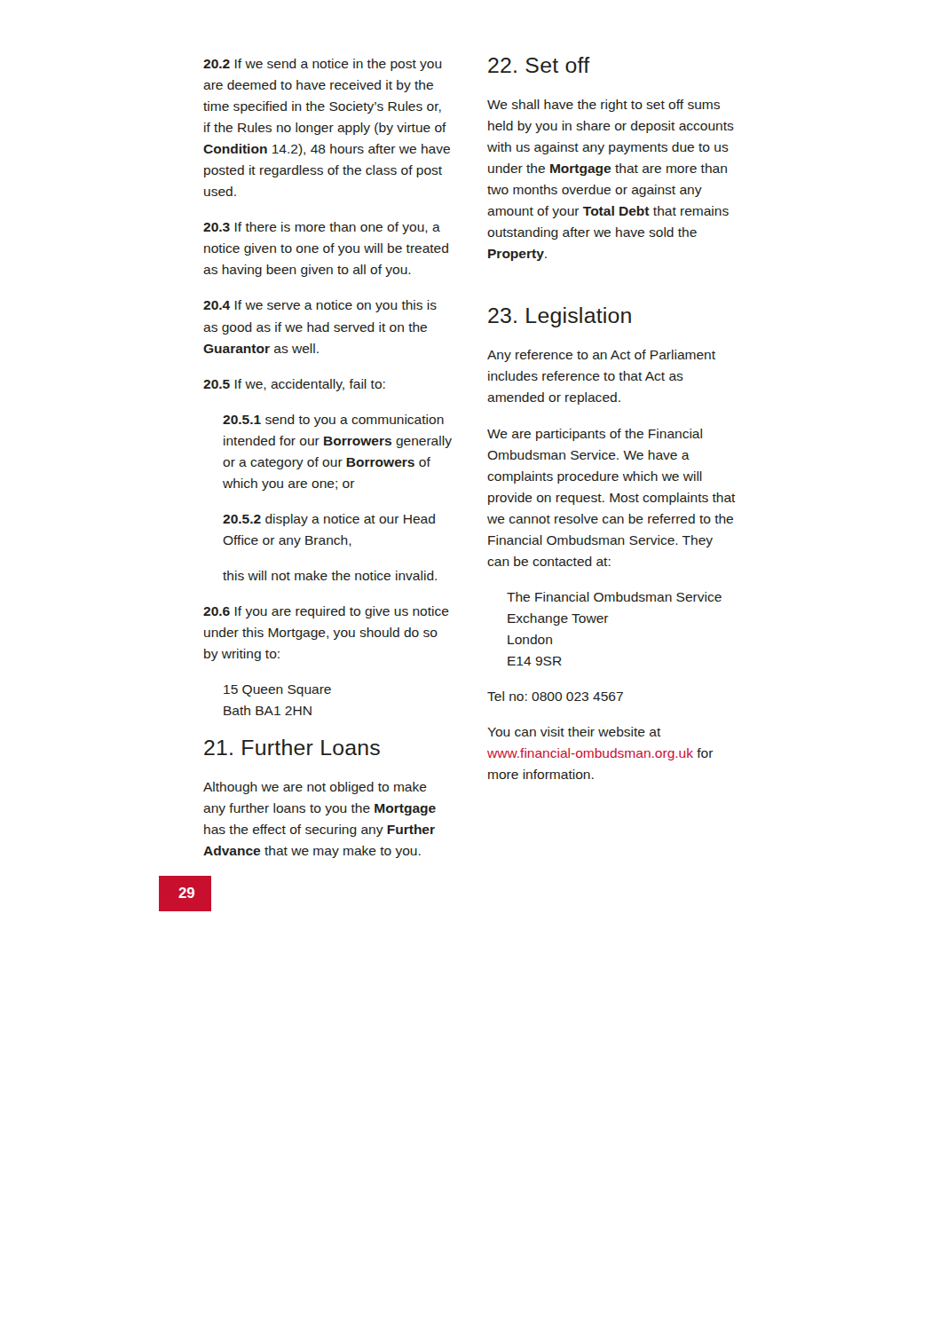20.2 If we send a notice in the post you are deemed to have received it by the time specified in the Society’s Rules or, if the Rules no longer apply (by virtue of Condition 14.2), 48 hours after we have posted it regardless of the class of post used.
20.3 If there is more than one of you, a notice given to one of you will be treated as having been given to all of you.
20.4 If we serve a notice on you this is as good as if we had served it on the Guarantor as well.
20.5 If we, accidentally, fail to:
20.5.1 send to you a communication intended for our Borrowers generally or a category of our Borrowers of which you are one; or
20.5.2 display a notice at our Head Office or any Branch,
this will not make the notice invalid.
20.6 If you are required to give us notice under this Mortgage, you should do so by writing to:
15 Queen Square
Bath BA1 2HN
21. Further Loans
Although we are not obliged to make any further loans to you the Mortgage has the effect of securing any Further Advance that we may make to you.
22. Set off
We shall have the right to set off sums held by you in share or deposit accounts with us against any payments due to us under the Mortgage that are more than two months overdue or against any amount of your Total Debt that remains outstanding after we have sold the Property.
23. Legislation
Any reference to an Act of Parliament includes reference to that Act as amended or replaced.
We are participants of the Financial Ombudsman Service. We have a complaints procedure which we will provide on request. Most complaints that we cannot resolve can be referred to the Financial Ombudsman Service. They can be contacted at:
The Financial Ombudsman Service
Exchange Tower
London
E14 9SR
Tel no: 0800 023 4567
You can visit their website at www.financial-ombudsman.org.uk for more information.
29